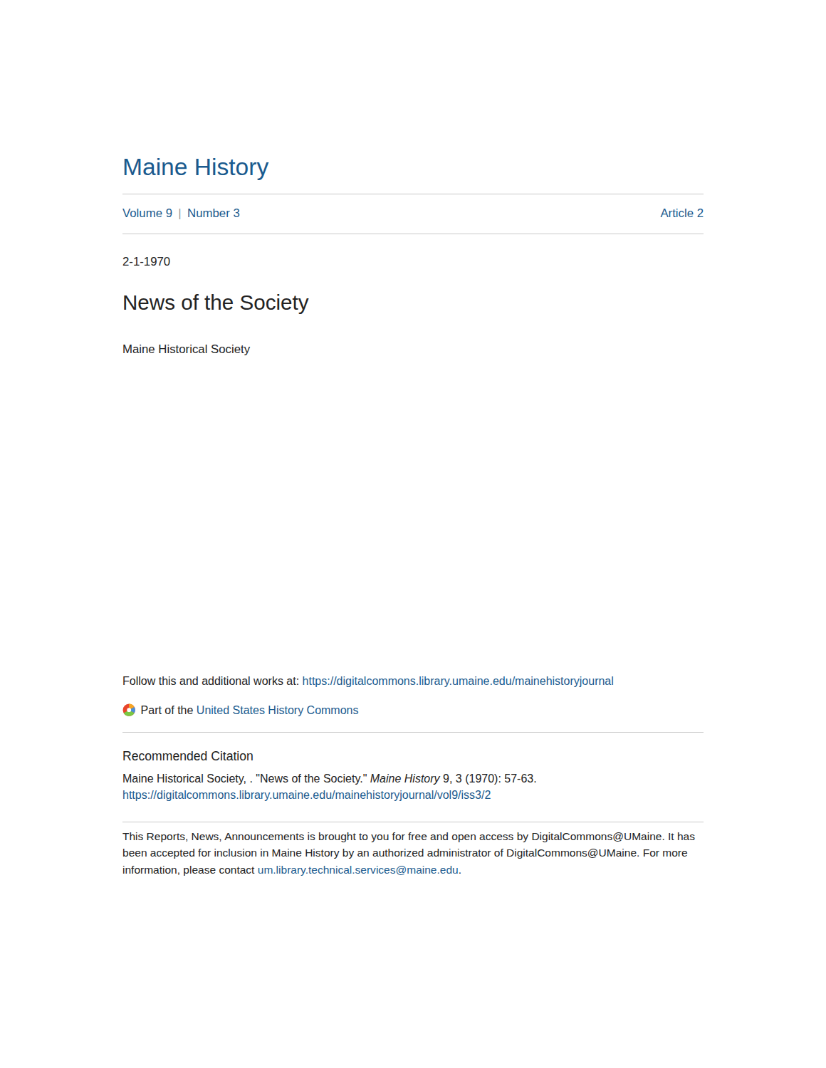Maine History
Volume 9|Number 3
Article 2
2-1-1970
News of the Society
Maine Historical Society
Follow this and additional works at: https://digitalcommons.library.umaine.edu/mainehistoryjournal
Part of the United States History Commons
Recommended Citation
Maine Historical Society, . "News of the Society." Maine History 9, 3 (1970): 57-63.
https://digitalcommons.library.umaine.edu/mainehistoryjournal/vol9/iss3/2
This Reports, News, Announcements is brought to you for free and open access by DigitalCommons@UMaine. It has been accepted for inclusion in Maine History by an authorized administrator of DigitalCommons@UMaine. For more information, please contact um.library.technical.services@maine.edu.